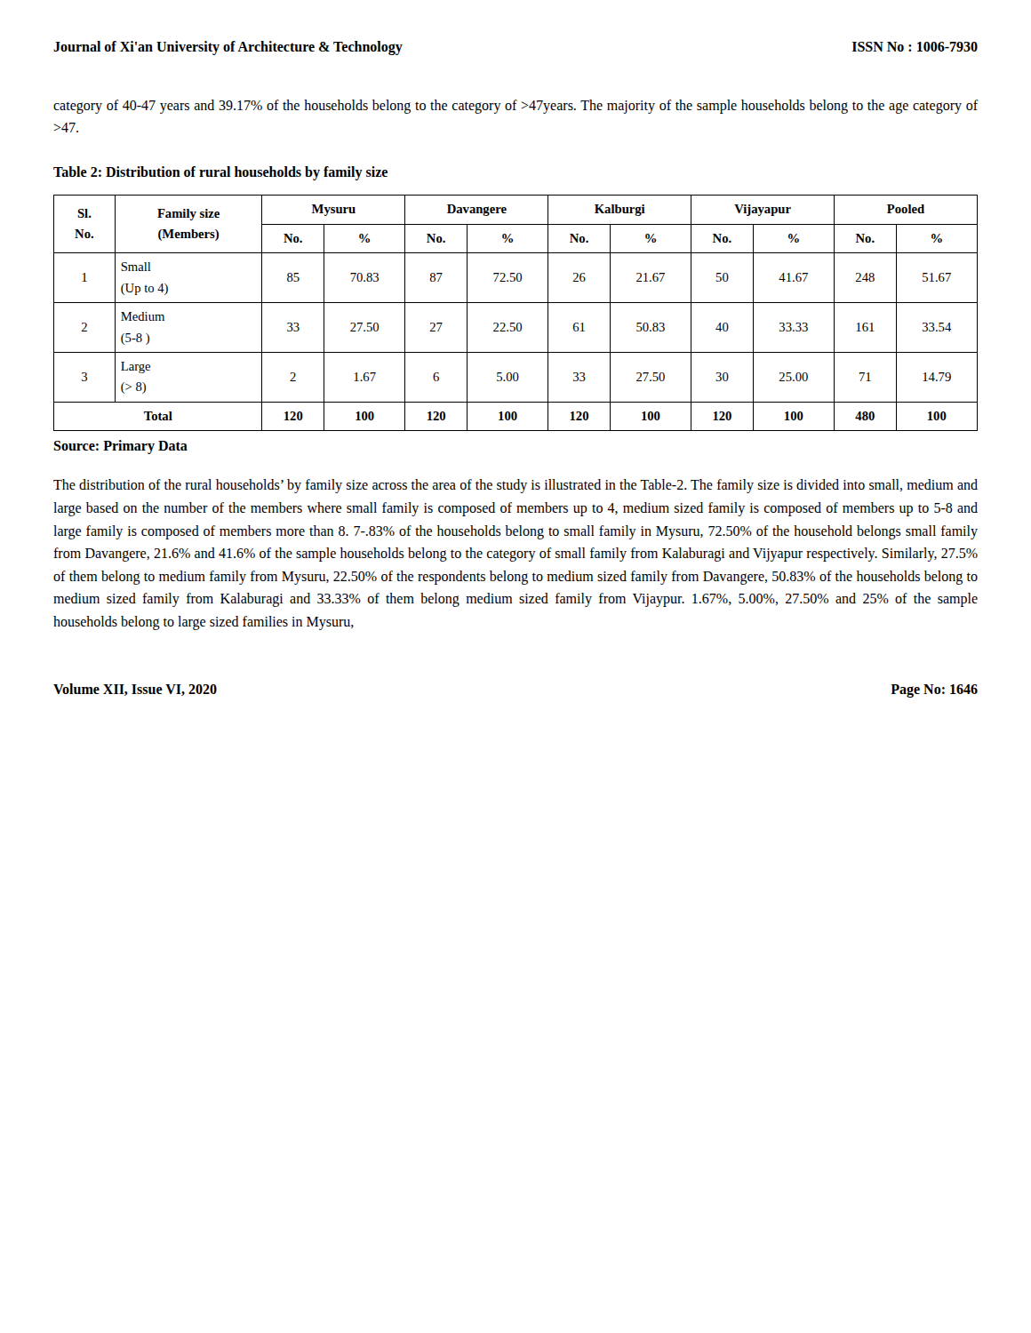Journal of Xi'an University of Architecture & Technology
ISSN No : 1006-7930
category of 40-47 years and 39.17% of the households belong to the category of >47years. The majority of the sample households belong to the age category of >47.
Table 2: Distribution of rural households by family size
| Sl. No. | Family size (Members) | Mysuru | Davangere | Kalburgi | Vijayapur | Pooled |
| --- | --- | --- | --- | --- | --- | --- |
| No. | % | No. | % | No. | % | No. | % | No. | % |
| 1 | Small (Up to 4) | 85 | 70.83 | 87 | 72.50 | 26 | 21.67 | 50 | 41.67 | 248 | 51.67 |
| 2 | Medium (5-8 ) | 33 | 27.50 | 27 | 22.50 | 61 | 50.83 | 40 | 33.33 | 161 | 33.54 |
| 3 | Large (> 8) | 2 | 1.67 | 6 | 5.00 | 33 | 27.50 | 30 | 25.00 | 71 | 14.79 |
| Total | 120 | 100 | 120 | 100 | 120 | 100 | 120 | 100 | 480 | 100 |
Source: Primary Data
The distribution of the rural households’ by family size across the area of the study is illustrated in the Table-2. The family size is divided into small, medium and large based on the number of the members where small family is composed of members up to 4, medium sized family is composed of members up to 5-8 and large family is composed of members more than 8. 7-.83% of the households belong to small family in Mysuru, 72.50% of the household belongs small family from Davangere, 21.6% and 41.6% of the sample households belong to the category of small family from Kalaburagi and Vijyapur respectively. Similarly, 27.5% of them belong to medium family from Mysuru, 22.50% of the respondents belong to medium sized family from Davangere, 50.83% of the households belong to medium sized family from Kalaburagi and 33.33% of them belong medium sized family from Vijaypur. 1.67%, 5.00%, 27.50% and 25% of the sample households belong to large sized families in Mysuru,
Volume XII, Issue VI, 2020
Page No: 1646